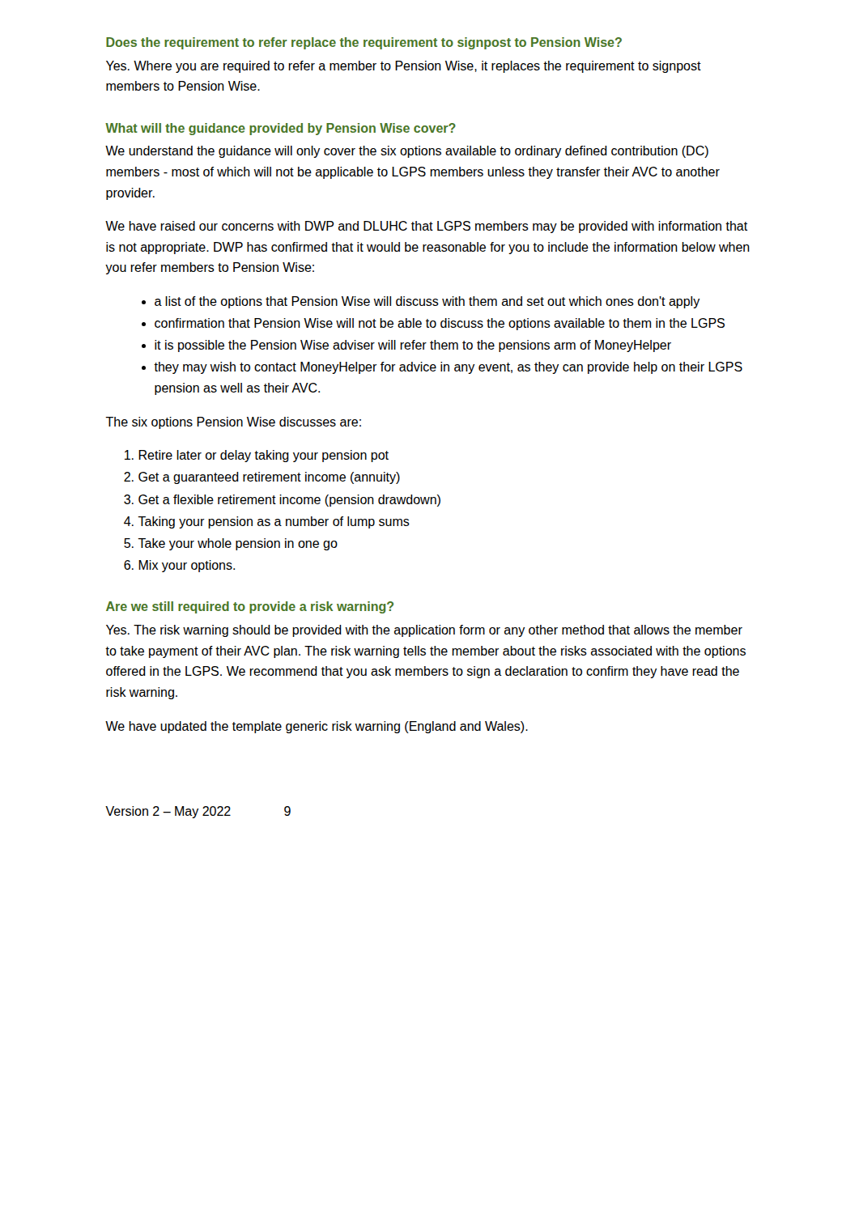Does the requirement to refer replace the requirement to signpost to Pension Wise?
Yes. Where you are required to refer a member to Pension Wise, it replaces the requirement to signpost members to Pension Wise.
What will the guidance provided by Pension Wise cover?
We understand the guidance will only cover the six options available to ordinary defined contribution (DC) members - most of which will not be applicable to LGPS members unless they transfer their AVC to another provider.
We have raised our concerns with DWP and DLUHC that LGPS members may be provided with information that is not appropriate. DWP has confirmed that it would be reasonable for you to include the information below when you refer members to Pension Wise:
a list of the options that Pension Wise will discuss with them and set out which ones don't apply
confirmation that Pension Wise will not be able to discuss the options available to them in the LGPS
it is possible the Pension Wise adviser will refer them to the pensions arm of MoneyHelper
they may wish to contact MoneyHelper for advice in any event, as they can provide help on their LGPS pension as well as their AVC.
The six options Pension Wise discusses are:
Retire later or delay taking your pension pot
Get a guaranteed retirement income (annuity)
Get a flexible retirement income (pension drawdown)
Taking your pension as a number of lump sums
Take your whole pension in one go
Mix your options.
Are we still required to provide a risk warning?
Yes. The risk warning should be provided with the application form or any other method that allows the member to take payment of their AVC plan. The risk warning tells the member about the risks associated with the options offered in the LGPS. We recommend that you ask members to sign a declaration to confirm they have read the risk warning.
We have updated the template generic risk warning (England and Wales).
Version 2 – May 2022 9